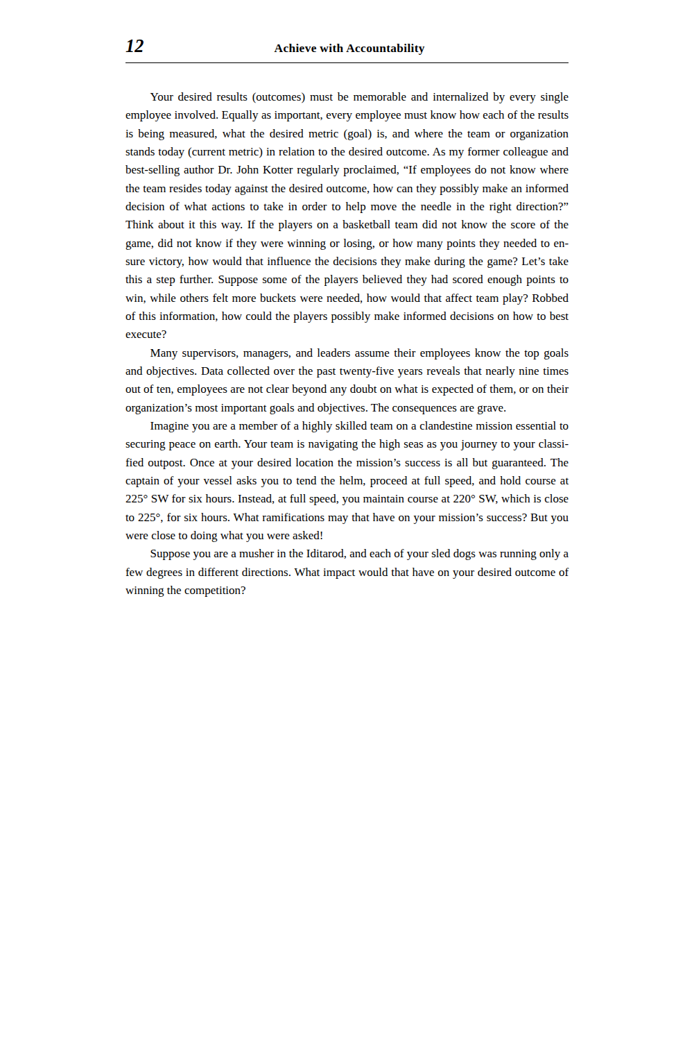12 Achieve with Accountability
Your desired results (outcomes) must be memorable and internalized by every single employee involved. Equally as important, every employee must know how each of the results is being measured, what the desired metric (goal) is, and where the team or organization stands today (current metric) in relation to the desired outcome. As my former colleague and best-selling author Dr. John Kotter regularly proclaimed, “If employees do not know where the team resides today against the desired outcome, how can they possibly make an informed decision of what actions to take in order to help move the needle in the right direction?” Think about it this way. If the players on a basketball team did not know the score of the game, did not know if they were winning or losing, or how many points they needed to ensure victory, how would that influence the decisions they make during the game? Let’s take this a step further. Suppose some of the players believed they had scored enough points to win, while others felt more buckets were needed, how would that affect team play? Robbed of this information, how could the players possibly make informed decisions on how to best execute?
Many supervisors, managers, and leaders assume their employees know the top goals and objectives. Data collected over the past twenty-five years reveals that nearly nine times out of ten, employees are not clear beyond any doubt on what is expected of them, or on their organization’s most important goals and objectives. The consequences are grave.
Imagine you are a member of a highly skilled team on a clandestine mission essential to securing peace on earth. Your team is navigating the high seas as you journey to your classified outpost. Once at your desired location the mission’s success is all but guaranteed. The captain of your vessel asks you to tend the helm, proceed at full speed, and hold course at 225° SW for six hours. Instead, at full speed, you maintain course at 220° SW, which is close to 225°, for six hours. What ramifications may that have on your mission’s success? But you were close to doing what you were asked!
Suppose you are a musher in the Iditarod, and each of your sled dogs was running only a few degrees in different directions. What impact would that have on your desired outcome of winning the competition?